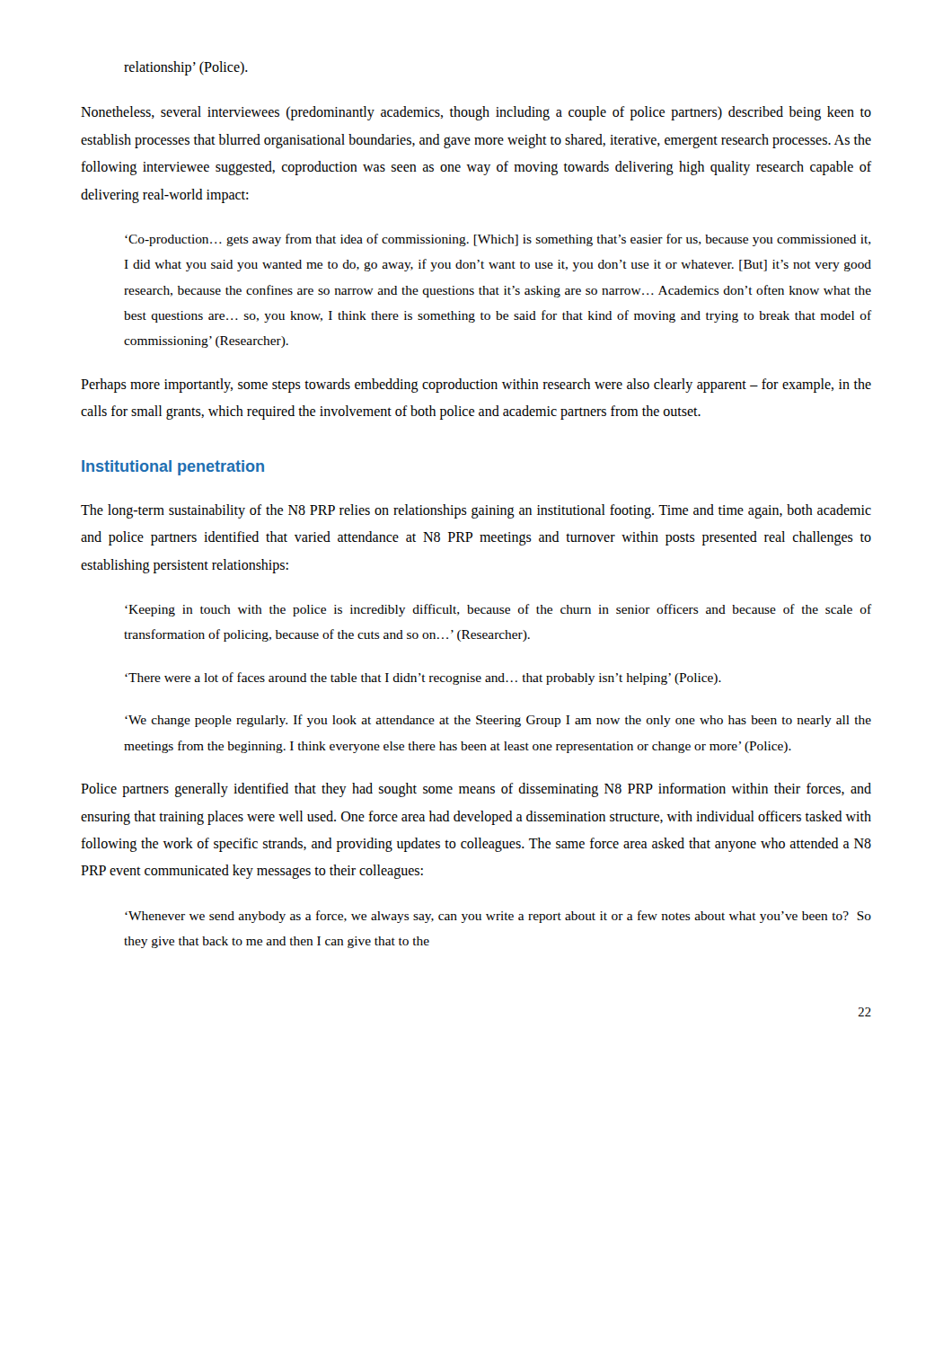relationship’ (Police).
Nonetheless, several interviewees (predominantly academics, though including a couple of police partners) described being keen to establish processes that blurred organisational boundaries, and gave more weight to shared, iterative, emergent research processes. As the following interviewee suggested, coproduction was seen as one way of moving towards delivering high quality research capable of delivering real-world impact:
‘Co-production… gets away from that idea of commissioning. [Which] is something that’s easier for us, because you commissioned it, I did what you said you wanted me to do, go away, if you don’t want to use it, you don’t use it or whatever. [But] it’s not very good research, because the confines are so narrow and the questions that it’s asking are so narrow… Academics don’t often know what the best questions are… so, you know, I think there is something to be said for that kind of moving and trying to break that model of commissioning’ (Researcher).
Perhaps more importantly, some steps towards embedding coproduction within research were also clearly apparent – for example, in the calls for small grants, which required the involvement of both police and academic partners from the outset.
Institutional penetration
The long-term sustainability of the N8 PRP relies on relationships gaining an institutional footing. Time and time again, both academic and police partners identified that varied attendance at N8 PRP meetings and turnover within posts presented real challenges to establishing persistent relationships:
‘Keeping in touch with the police is incredibly difficult, because of the churn in senior officers and because of the scale of transformation of policing, because of the cuts and so on…’ (Researcher).
‘There were a lot of faces around the table that I didn’t recognise and… that probably isn’t helping’ (Police).
‘We change people regularly. If you look at attendance at the Steering Group I am now the only one who has been to nearly all the meetings from the beginning. I think everyone else there has been at least one representation or change or more’ (Police).
Police partners generally identified that they had sought some means of disseminating N8 PRP information within their forces, and ensuring that training places were well used. One force area had developed a dissemination structure, with individual officers tasked with following the work of specific strands, and providing updates to colleagues. The same force area asked that anyone who attended a N8 PRP event communicated key messages to their colleagues:
‘Whenever we send anybody as a force, we always say, can you write a report about it or a few notes about what you’ve been to? So they give that back to me and then I can give that to the
22